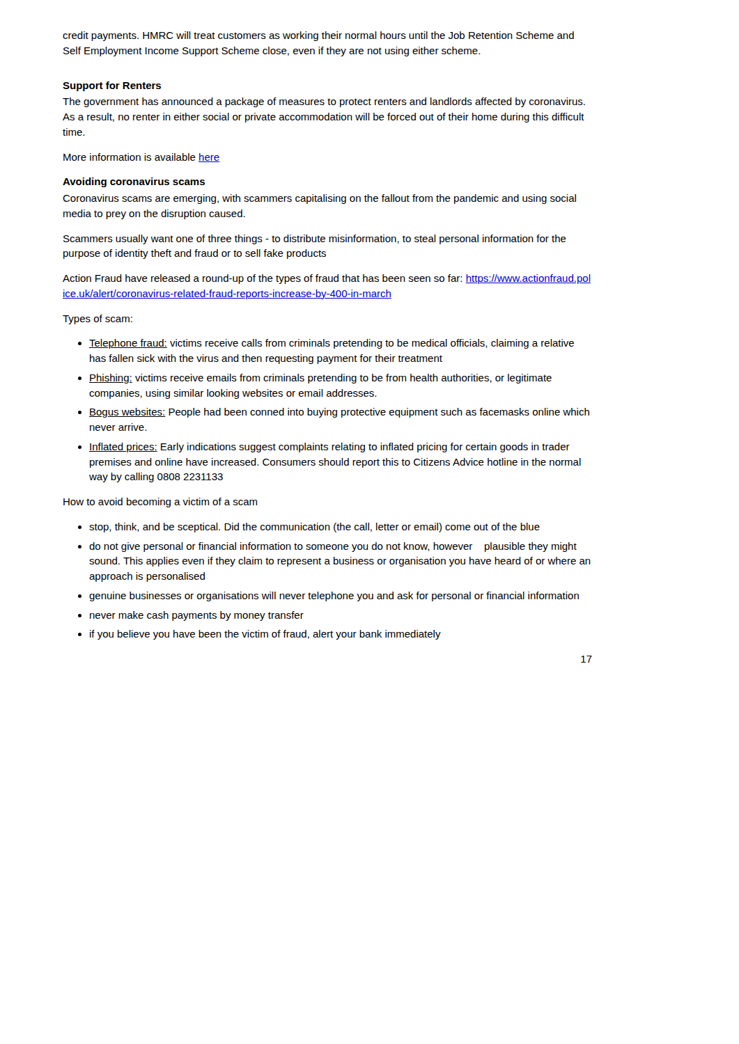credit payments. HMRC will treat customers as working their normal hours until the Job Retention Scheme and Self Employment Income Support Scheme close, even if they are not using either scheme.
Support for Renters
The government has announced a package of measures to protect renters and landlords affected by coronavirus. As a result, no renter in either social or private accommodation will be forced out of their home during this difficult time.
More information is available here
Avoiding coronavirus scams
Coronavirus scams are emerging, with scammers capitalising on the fallout from the pandemic and using social media to prey on the disruption caused.
Scammers usually want one of three things - to distribute misinformation, to steal personal information for the purpose of identity theft and fraud or to sell fake products
Action Fraud have released a round-up of the types of fraud that has been seen so far: https://www.actionfraud.police.uk/alert/coronavirus-related-fraud-reports-increase-by-400-in-march
Types of scam:
Telephone fraud: victims receive calls from criminals pretending to be medical officials, claiming a relative has fallen sick with the virus and then requesting payment for their treatment
Phishing: victims receive emails from criminals pretending to be from health authorities, or legitimate companies, using similar looking websites or email addresses.
Bogus websites: People had been conned into buying protective equipment such as facemasks online which never arrive.
Inflated prices: Early indications suggest complaints relating to inflated pricing for certain goods in trader premises and online have increased. Consumers should report this to Citizens Advice hotline in the normal way by calling 0808 2231133
How to avoid becoming a victim of a scam
stop, think, and be sceptical. Did the communication (the call, letter or email) come out of the blue
do not give personal or financial information to someone you do not know, however plausible they might sound. This applies even if they claim to represent a business or organisation you have heard of or where an approach is personalised
genuine businesses or organisations will never telephone you and ask for personal or financial information
never make cash payments by money transfer
if you believe you have been the victim of fraud, alert your bank immediately
17